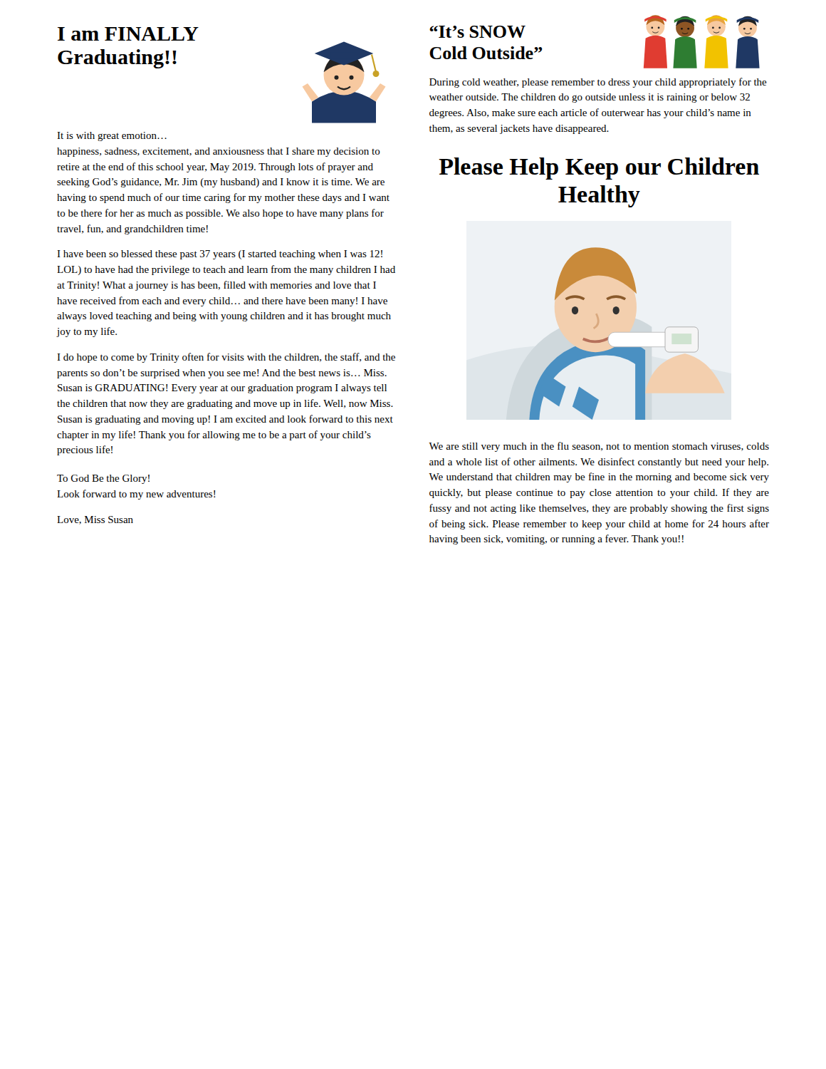I am FINALLY Graduating!!
It is with great emotion…
happiness, sadness, excitement, and anxiousness that I share my decision to retire at the end of this school year, May 2019. Through lots of prayer and seeking God’s guidance, Mr. Jim (my husband) and I know it is time. We are having to spend much of our time caring for my mother these days and I want to be there for her as much as possible. We also hope to have many plans for travel, fun, and grandchildren time!
I have been so blessed these past 37 years (I started teaching when I was 12! LOL) to have had the privilege to teach and learn from the many children I had at Trinity! What a journey is has been, filled with memories and love that I have received from each and every child… and there have been many! I have always loved teaching and being with young children and it has brought much joy to my life.
I do hope to come by Trinity often for visits with the children, the staff, and the parents so don’t be surprised when you see me! And the best news is… Miss. Susan is GRADUATING! Every year at our graduation program I always tell the children that now they are graduating and move up in life. Well, now Miss. Susan is graduating and moving up! I am excited and look forward to this next chapter in my life! Thank you for allowing me to be a part of your child’s precious life!
To God Be the Glory!
Look forward to my new adventures!
Love, Miss Susan
“It’s SNOW
Cold Outside”
During cold weather, please remember to dress your child appropriately for the weather outside. The children do go outside unless it is raining or below 32 degrees. Also, make sure each article of outerwear has your child’s name in them, as several jackets have disappeared.
Please Help Keep our Children Healthy
We are still very much in the flu season, not to mention stomach viruses, colds and a whole list of other ailments. We disinfect constantly but need your help. We understand that children may be fine in the morning and become sick very quickly, but please continue to pay close attention to your child. If they are fussy and not acting like themselves, they are probably showing the first signs of being sick. Please remember to keep your child at home for 24 hours after having been sick, vomiting, or running a fever. Thank you!!